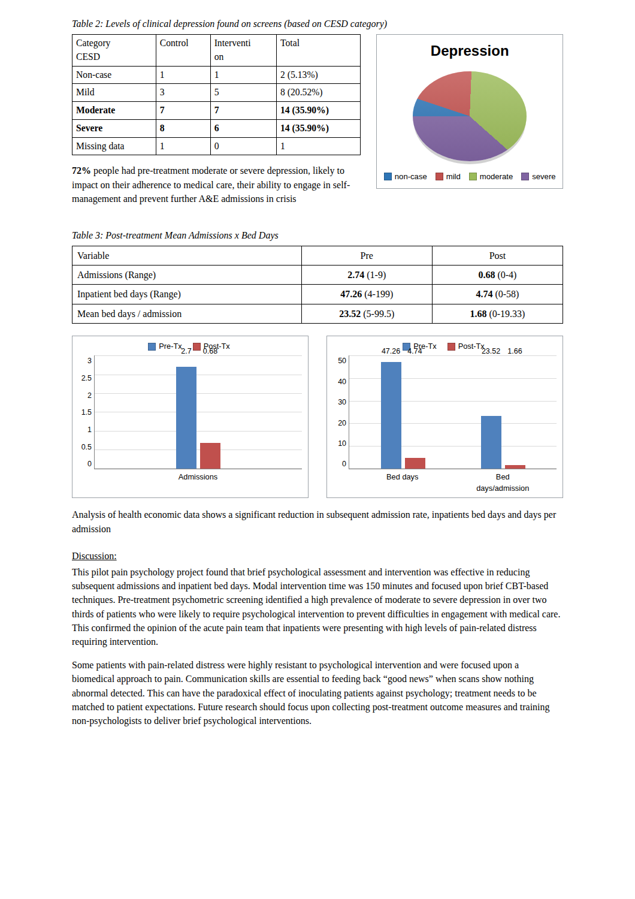Table 2: Levels of clinical depression found on screens (based on CESD category)
| Category CESD | Control | Interventi on | Total |
| --- | --- | --- | --- |
| Non-case | 1 | 1 | 2 (5.13%) |
| Mild | 3 | 5 | 8 (20.52%) |
| Moderate | 7 | 7 | 14 (35.90%) |
| Severe | 8 | 6 | 14 (35.90%) |
| Missing data | 1 | 0 | 1 |
72% people had pre-treatment moderate or severe depression, likely to impact on their adherence to medical care, their ability to engage in self-management and prevent further A&E admissions in crisis
Depression
non-case mild moderate severe
Table 3: Post-treatment Mean Admissions x Bed Days
| Variable | Pre | Post |
| --- | --- | --- |
| Admissions (Range) | 2.74 (1-9) | 0.68 (0-4) |
| Inpatient bed days (Range) | 47.26 (4-199) | 4.74 (0-58) |
| Mean bed days / admission | 23.52 (5-99.5) | 1.68 (0-19.33) |
Pre-Tx Post-Tx
3 2.5 2 1.5 1 0.5 0
2.7
0.68
Admissions
Pre-Tx Post-Tx
50 40 30 20 10 0
47.26
4.74
23.52
1.66
Bed days Bed
days/admission
Analysis of health economic data shows a significant reduction in subsequent admission rate, inpatients bed days and days per admission
Discussion:
This pilot pain psychology project found that brief psychological assessment and intervention was effective in reducing subsequent admissions and inpatient bed days. Modal intervention time was 150 minutes and focused upon brief CBT-based techniques. Pre-treatment psychometric screening identified a high prevalence of moderate to severe depression in over two thirds of patients who were likely to require psychological intervention to prevent difficulties in engagement with medical care. This confirmed the opinion of the acute pain team that inpatients were presenting with high levels of pain-related distress requiring intervention.
Some patients with pain-related distress were highly resistant to psychological intervention and were focused upon a biomedical approach to pain. Communication skills are essential to feeding back “good news” when scans show nothing abnormal detected. This can have the paradoxical effect of inoculating patients against psychology; treatment needs to be matched to patient expectations. Future research should focus upon collecting post-treatment outcome measures and training non-psychologists to deliver brief psychological interventions.